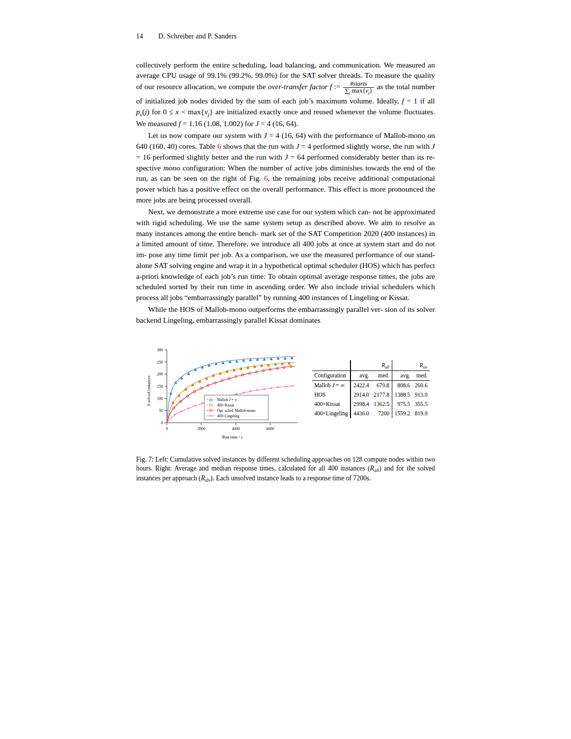14 D. Schreiber and P. Sanders
collectively perform the entire scheduling, load balancing, and communication. We measured an average CPU usage of 99.1% (99.2%, 99.0%) for the SAT solver threads. To measure the quality of our resource allocation, we compute the over-transfer factor f := #starts∑j max{vj} as the total number of initialized job nodes divided by the sum of each job’s maximum volume. Ideally, f = 1 if all px(j) for 0 ≤ x < max{vj} are initialized exactly once and reused whenever the volume fluctuates. We measured f = 1.16 (1.08, 1.002) for J = 4 (16, 64).
Let us now compare our system with J = 4 (16, 64) with the performance of Mallob-mono on 640 (160, 40) cores. Table 6 shows that the run with J = 4 performed slightly worse, the run with J = 16 performed slightly better and the run with J = 64 performed considerably better than its respective mono configuration: When the number of active jobs diminishes towards the end of the run, as can be seen on the right of Fig. 6, the remaining jobs receive additional computational power which has a positive effect on the overall performance. This effect is more pronounced the more jobs are being processed overall.
Next, we demonstrate a more extreme use case for our system which can- not be approximated with rigid scheduling. We use the same system setup as described above. We aim to resolve as many instances among the entire bench- mark set of the SAT Competition 2020 (400 instances) in a limited amount of time. Therefore, we introduce all 400 jobs at once at system start and do not im- pose any time limit per job. As a comparison, we use the measured performance of our standalone SAT solving engine and wrap it in a hypothetical optimal scheduler (HOS) which has perfect a-priori knowledge of each job’s run time: To obtain optimal average response times, the jobs are scheduled sorted by their run time in ascending order. We also include trivial schedulers which process all jobs “embarrassingly parallel” by running 400 instances of Lingeling or Kissat.
While the HOS of Mallob-mono outperforms the embarrassingly parallel ver- sion of its solver backend Lingeling, embarrassingly parallel Kissat dominates
0 50 100 150 200 250 300 # solved instances 0 2000 4000 6000 Run time / s Mallob J = ∞ 400×Kissat Opt. sched. Mallob-mono 400×Lingeling
| | R all | R slv |
| --- | --- | --- |
| Configuration | avg. | med. | avg. | med. |
| Mallob J = ∞ | 2422.4 | 679.8 | 808.6 | 260.6 |
| HOS | 2914.0 | 2177.8 | 1388.5 | 913.0 |
| 400×Kissat | 2998.4 | 1362.5 | 975.5 | 355.5 |
| 400×Lingeling | 4436.0 | 7200 | 1559.2 | 819.9 |
Fig. 7: Left: Cumulative solved instances by different scheduling approaches on 128 compute nodes within two hours. Right: Average and median response times, calculated for all 400 instances (Rall) and for the solved instances per approach (Rslv). Each unsolved instance leads to a response time of 7200s.